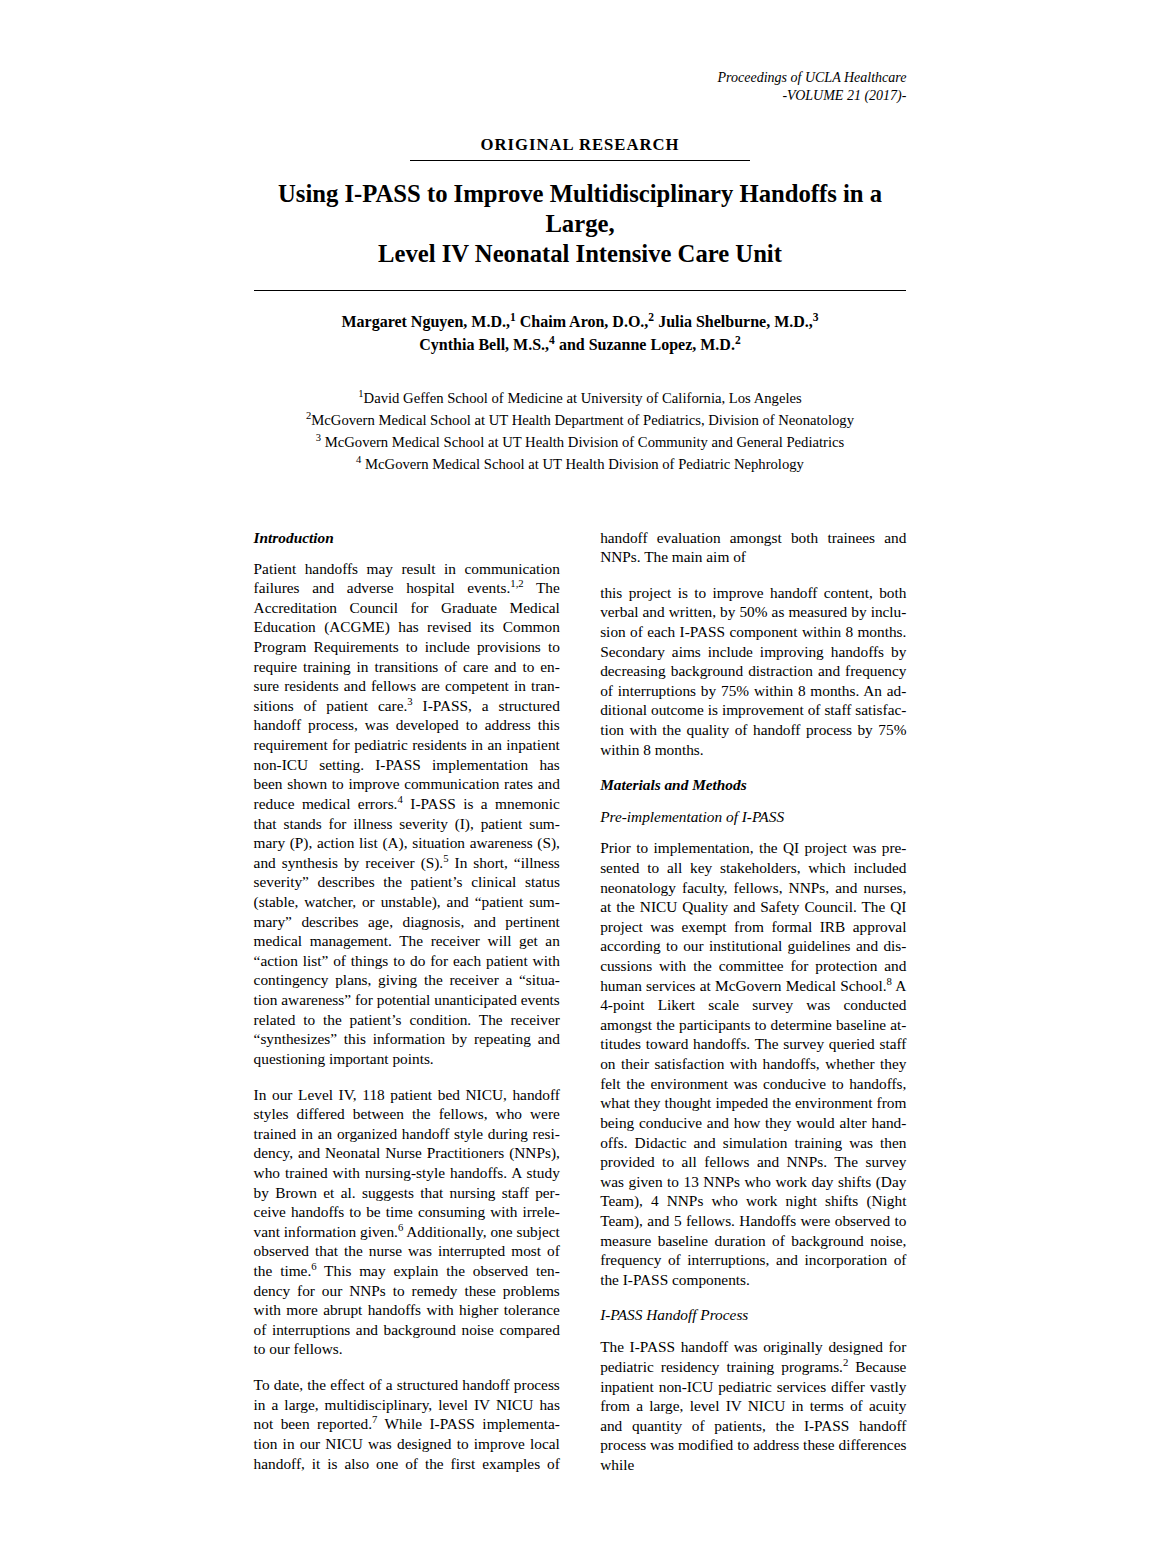Proceedings of UCLA Healthcare
-VOLUME 21 (2017)-
ORIGINAL RESEARCH
Using I-PASS to Improve Multidisciplinary Handoffs in a Large,
Level IV Neonatal Intensive Care Unit
Margaret Nguyen, M.D.,1 Chaim Aron, D.O.,2 Julia Shelburne, M.D.,3
Cynthia Bell, M.S.,4 and Suzanne Lopez, M.D.2
1David Geffen School of Medicine at University of California, Los Angeles
2McGovern Medical School at UT Health Department of Pediatrics, Division of Neonatology
3 McGovern Medical School at UT Health Division of Community and General Pediatrics
4 McGovern Medical School at UT Health Division of Pediatric Nephrology
Introduction
Patient handoffs may result in communication failures and adverse hospital events.1,2 The Accreditation Council for Graduate Medical Education (ACGME) has revised its Common Program Requirements to include provisions to require training in transitions of care and to ensure residents and fellows are competent in transitions of patient care.3 I-PASS, a structured handoff process, was developed to address this requirement for pediatric residents in an inpatient non-ICU setting. I-PASS implementation has been shown to improve communication rates and reduce medical errors.4 I-PASS is a mnemonic that stands for illness severity (I), patient summary (P), action list (A), situation awareness (S), and synthesis by receiver (S).5 In short, “illness severity” describes the patient’s clinical status (stable, watcher, or unstable), and “patient summary” describes age, diagnosis, and pertinent medical management. The receiver will get an “action list” of things to do for each patient with contingency plans, giving the receiver a “situation awareness” for potential unanticipated events related to the patient’s condition. The receiver “synthesizes” this information by repeating and questioning important points.
In our Level IV, 118 patient bed NICU, handoff styles differed between the fellows, who were trained in an organized handoff style during residency, and Neonatal Nurse Practitioners (NNPs), who trained with nursing-style handoffs. A study by Brown et al. suggests that nursing staff perceive handoffs to be time consuming with irrelevant information given.6 Additionally, one subject observed that the nurse was interrupted most of the time.6 This may explain the observed tendency for our NNPs to remedy these problems with more abrupt handoffs with higher tolerance of interruptions and background noise compared to our fellows.
To date, the effect of a structured handoff process in a large, multidisciplinary, level IV NICU has not been reported.7 While I-PASS implementation in our NICU was designed to improve local handoff, it is also one of the first examples of handoff evaluation amongst both trainees and NNPs. The main aim of
this project is to improve handoff content, both verbal and written, by 50% as measured by inclusion of each I-PASS component within 8 months. Secondary aims include improving handoffs by decreasing background distraction and frequency of interruptions by 75% within 8 months. An additional outcome is improvement of staff satisfaction with the quality of handoff process by 75% within 8 months.
Materials and Methods
Pre-implementation of I-PASS
Prior to implementation, the QI project was presented to all key stakeholders, which included neonatology faculty, fellows, NNPs, and nurses, at the NICU Quality and Safety Council. The QI project was exempt from formal IRB approval according to our institutional guidelines and discussions with the committee for protection and human services at McGovern Medical School.8 A 4-point Likert scale survey was conducted amongst the participants to determine baseline attitudes toward handoffs. The survey queried staff on their satisfaction with handoffs, whether they felt the environment was conducive to handoffs, what they thought impeded the environment from being conducive and how they would alter handoffs. Didactic and simulation training was then provided to all fellows and NNPs. The survey was given to 13 NNPs who work day shifts (Day Team), 4 NNPs who work night shifts (Night Team), and 5 fellows. Handoffs were observed to measure baseline duration of background noise, frequency of interruptions, and incorporation of the I-PASS components.
I-PASS Handoff Process
The I-PASS handoff was originally designed for pediatric residency training programs.2 Because inpatient non-ICU pediatric services differ vastly from a large, level IV NICU in terms of acuity and quantity of patients, the I-PASS handoff process was modified to address these differences while